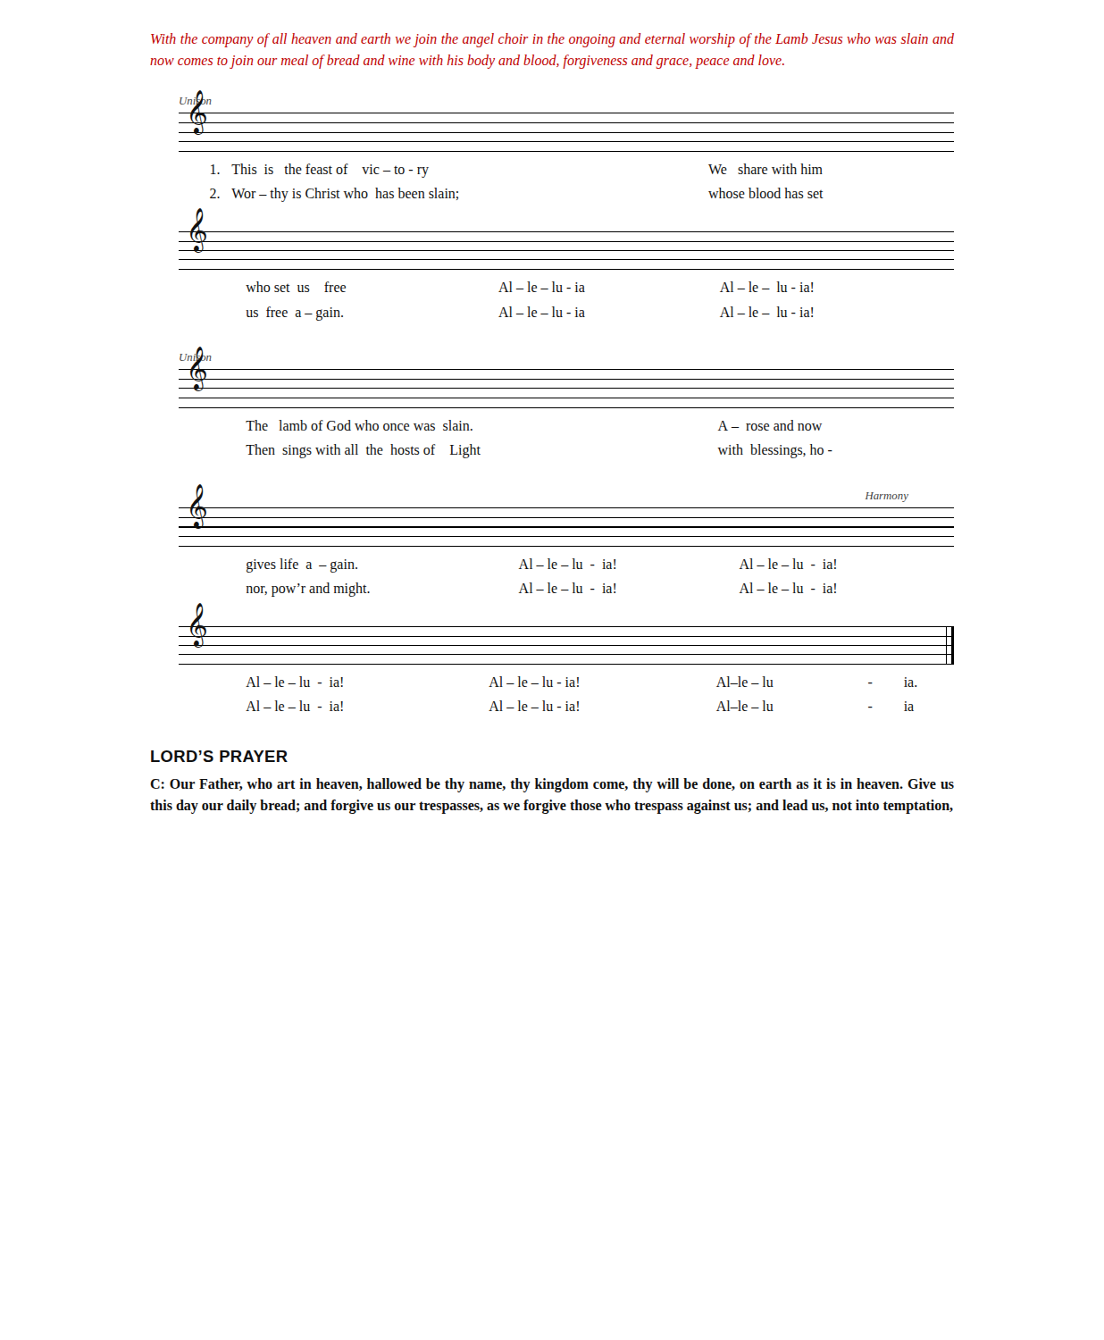With the company of all heaven and earth we join the angel choir in the ongoing and eternal worship of the Lamb Jesus who was slain and now comes to join our meal of bread and wine with his body and blood, forgiveness and grace, peace and love.
Unison
| 1. | This is the feast of vic – to - ry | We share with him |
| 2. | Wor – thy is Christ who has been slain; | whose blood has set |
| | who set us free | Al – le – lu - ia | Al – le – lu - ia! |
| | us free a – gain. | Al – le – lu - ia | Al – le – lu - ia! |
Unison
| | The lamb of God who once was slain. | A – rose and now |
| | Then sings with all the hosts of Light | with blessings, ho - |
Harmony
| | gives life a – gain. | Al – le – lu - ia! | Al – le – lu - ia! |
| | nor, pow’r and might. | Al – le – lu - ia! | Al – le – lu - ia! |
| | Al – le – lu - ia! | Al – le – lu - ia! | Al–le – lu | - | ia. |
| | Al – le – lu - ia! | Al – le – lu - ia! | Al–le – lu | - | ia |
LORD’S PRAYER
C: Our Father, who art in heaven, hallowed be thy name, thy kingdom come, thy will be done, on earth as it is in heaven. Give us this day our daily bread; and forgive us our trespasses, as we forgive those who trespass against us; and lead us, not into temptation,